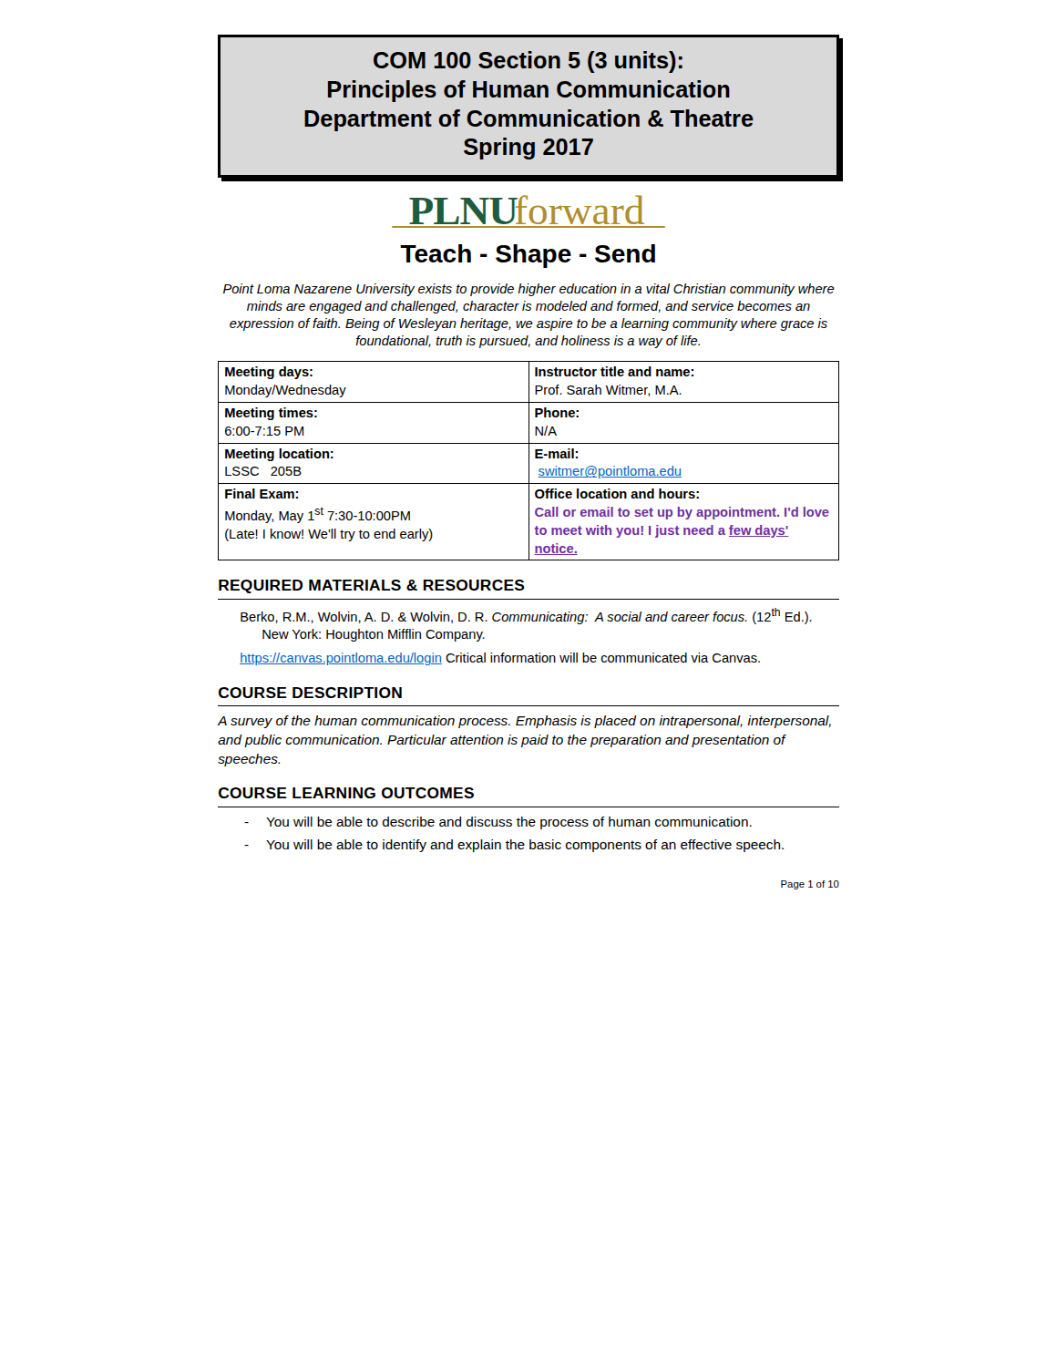COM 100 Section 5 (3 units):
Principles of Human Communication
Department of Communication & Theatre
Spring 2017
PLNU forward
Teach - Shape - Send
Point Loma Nazarene University exists to provide higher education in a vital Christian community where minds are engaged and challenged, character is modeled and formed, and service becomes an expression of faith. Being of Wesleyan heritage, we aspire to be a learning community where grace is foundational, truth is pursued, and holiness is a way of life.
| Meeting days: Monday/Wednesday | Instructor title and name: Prof. Sarah Witmer, M.A. |
| Meeting times: 6:00-7:15 PM | Phone: N/A |
| Meeting location: LSSC 205B | E-mail: switmer@pointloma.edu |
| Final Exam: Monday, May 1 st 7:30-10:00PM (Late! I know! We'll try to end early) | Office location and hours: Call or email to set up by appointment. I'd love to meet with you! I just need a few days' notice. |
REQUIRED MATERIALS & RESOURCES
Berko, R.M., Wolvin, A. D. & Wolvin, D. R. Communicating: A social and career focus. (12th Ed.). New York: Houghton Mifflin Company.
https://canvas.pointloma.edu/login Critical information will be communicated via Canvas.
COURSE DESCRIPTION
A survey of the human communication process. Emphasis is placed on intrapersonal, interpersonal, and public communication. Particular attention is paid to the preparation and presentation of speeches.
COURSE LEARNING OUTCOMES
You will be able to describe and discuss the process of human communication.
You will be able to identify and explain the basic components of an effective speech.
Page 1 of 10